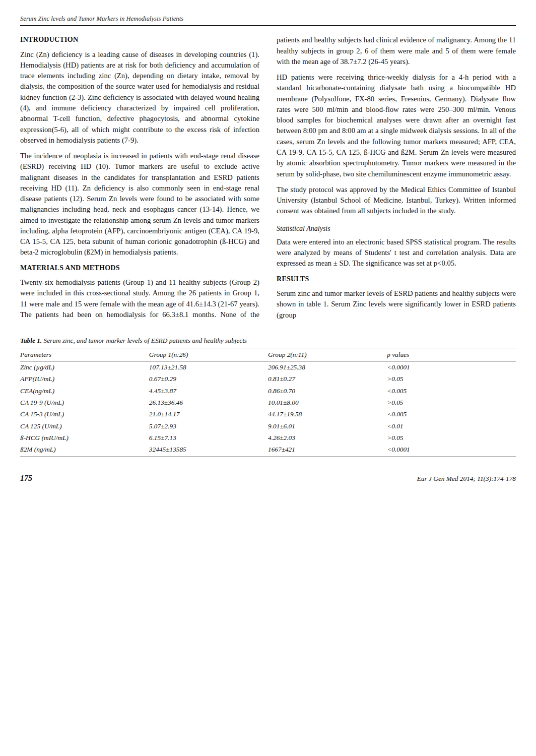Serum Zinc levels and Tumor Markers in Hemodialysis Patients
Introduction
Zinc (Zn) deficiency is a leading cause of diseases in developing countries (1). Hemodialysis (HD) patients are at risk for both deficiency and accumulation of trace elements including zinc (Zn), depending on dietary intake, removal by dialysis, the composition of the source water used for hemodialysis and residual kidney function (2-3). Zinc deficiency is associated with delayed wound healing (4), and immune deficiency characterized by impaired cell proliferation, abnormal T-cell function, defective phagocytosis, and abnormal cytokine expression(5-6), all of which might contribute to the excess risk of infection observed in hemodialysis patients (7-9).
The incidence of neoplasia is increased in patients with end-stage renal disease (ESRD) receiving HD (10). Tumor markers are useful to exclude active malignant diseases in the candidates for transplantation and ESRD patients receiving HD (11). Zn deficiency is also commonly seen in end-stage renal disease patients (12). Serum Zn levels were found to be associated with some malignancies including head, neck and esophagus cancer (13-14). Hence, we aimed to investigate the relationship among serum Zn levels and tumor markers including, alpha fetoprotein (AFP), carcinoembriyonic antigen (CEA), CA 19-9, CA 15-5, CA 125, beta subunit of human corionic gonadotrophin (ß-HCG) and beta-2 microglobulin (ß2M) in hemodialysis patients.
Materials and Methods
Twenty-six hemodialysis patients (Group 1) and 11 healthy subjects (Group 2) were included in this cross-sectional study. Among the 26 patients in Group 1, 11 were male and 15 were female with the mean age of 41.6±14.3 (21-67 years). The patients had been on hemodialysis for 66.3±8.1 months. None of the patients and healthy subjects had clinical evidence of malignancy. Among the 11 healthy subjects in group 2, 6 of them were male and 5 of them were female with the mean age of 38.7±7.2 (26-45 years).
HD patients were receiving thrice-weekly dialysis for a 4-h period with a standard bicarbonate-containing dialysate bath using a biocompatible HD membrane (Polysulfone, FX-80 series, Fresenius, Germany). Dialysate flow rates were 500 ml/min and blood-flow rates were 250–300 ml/min. Venous blood samples for biochemical analyses were drawn after an overnight fast between 8:00 pm and 8:00 am at a single midweek dialysis sessions. In all of the cases, serum Zn levels and the following tumor markers measured; AFP, CEA, CA 19-9, CA 15-5, CA 125, ß-HCG and ß2M. Serum Zn levels were measured by atomic absorbtion spectrophotometry. Tumor markers were measured in the serum by solid-phase, two site chemiluminescent enzyme immunometric assay.
The study protocol was approved by the Medical Ethics Committee of Istanbul University (Istanbul School of Medicine, Istanbul, Turkey). Written informed consent was obtained from all subjects included in the study.
Statistical Analysis
Data were entered into an electronic based SPSS statistical program. The results were analyzed by means of Students' t test and correlation analysis. Data are expressed as mean ± SD. The significance was set at p<0.05.
Results
Serum zinc and tumor marker levels of ESRD patients and healthy subjects were shown in table 1. Serum Zinc levels were significantly lower in ESRD patients (group
Table 1. Serum zinc, and tumor marker levels of ESRD patients and healthy subjects
| Parameters | Group 1(n:26) | Group 2(n:11) | p values |
| --- | --- | --- | --- |
| Zinc (µg/dL) | 107.13±21.58 | 206.91±25.38 | <0.0001 |
| AFP(IU/mL) | 0.67±0.29 | 0.81±0.27 | >0.05 |
| CEA(ng/mL) | 4.45±3.87 | 0.86±0.70 | <0.005 |
| CA 19-9 (U/mL) | 26.13±36.46 | 10.01±8.00 | >0.05 |
| CA 15-3 (U/mL) | 21.0±14.17 | 44.17±19.58 | <0.005 |
| CA 125 (U/mL) | 5.07±2.93 | 9.01±6.01 | <0.01 |
| ß-HCG (mIU/mL) | 6.15±7.13 | 4.26±2.03 | >0.05 |
| ß2M (ng/mL) | 32445±13585 | 1667±421 | <0.0001 |
175
Eur J Gen Med 2014; 11(3):174-178